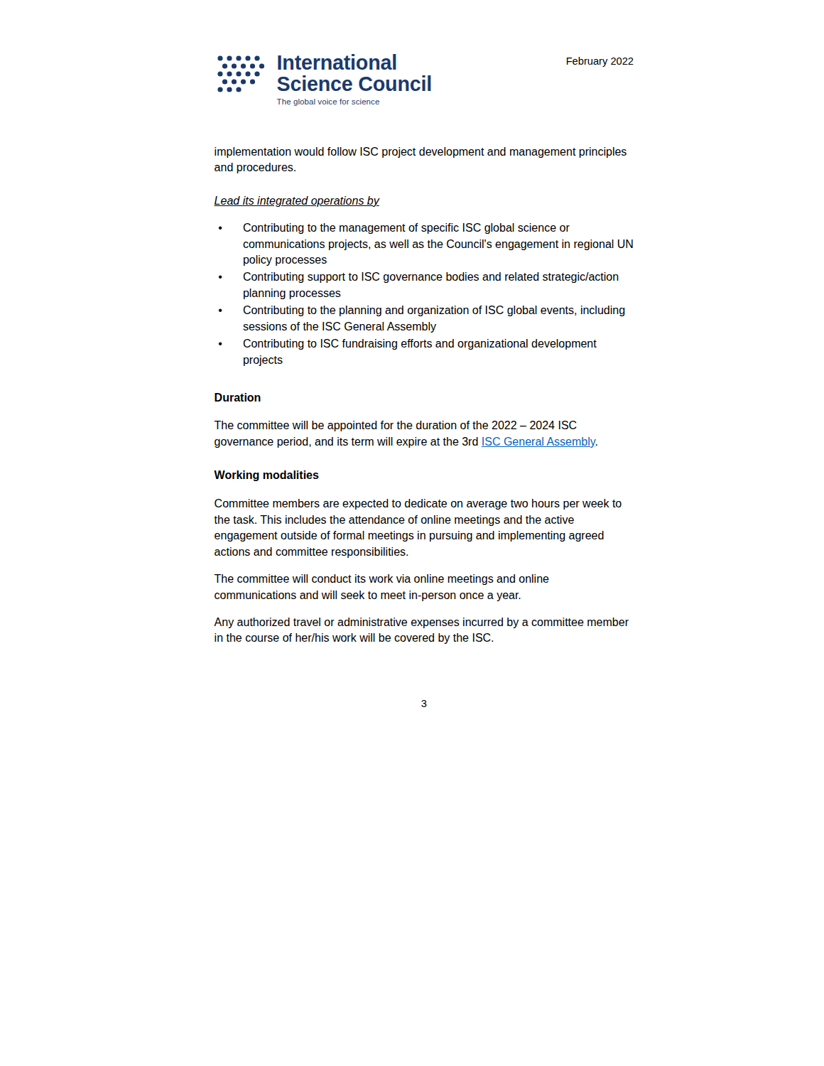International Science Council The global voice for science
February 2022
implementation would follow ISC project development and management principles and procedures.
Lead its integrated operations by
Contributing to the management of specific ISC global science or communications projects, as well as the Council's engagement in regional UN policy processes
Contributing support to ISC governance bodies and related strategic/action planning processes
Contributing to the planning and organization of ISC global events, including sessions of the ISC General Assembly
Contributing to ISC fundraising efforts and organizational development projects
Duration
The committee will be appointed for the duration of the 2022 – 2024 ISC governance period, and its term will expire at the 3rd ISC General Assembly.
Working modalities
Committee members are expected to dedicate on average two hours per week to the task. This includes the attendance of online meetings and the active engagement outside of formal meetings in pursuing and implementing agreed actions and committee responsibilities.
The committee will conduct its work via online meetings and online communications and will seek to meet in-person once a year.
Any authorized travel or administrative expenses incurred by a committee member in the course of her/his work will be covered by the ISC.
3